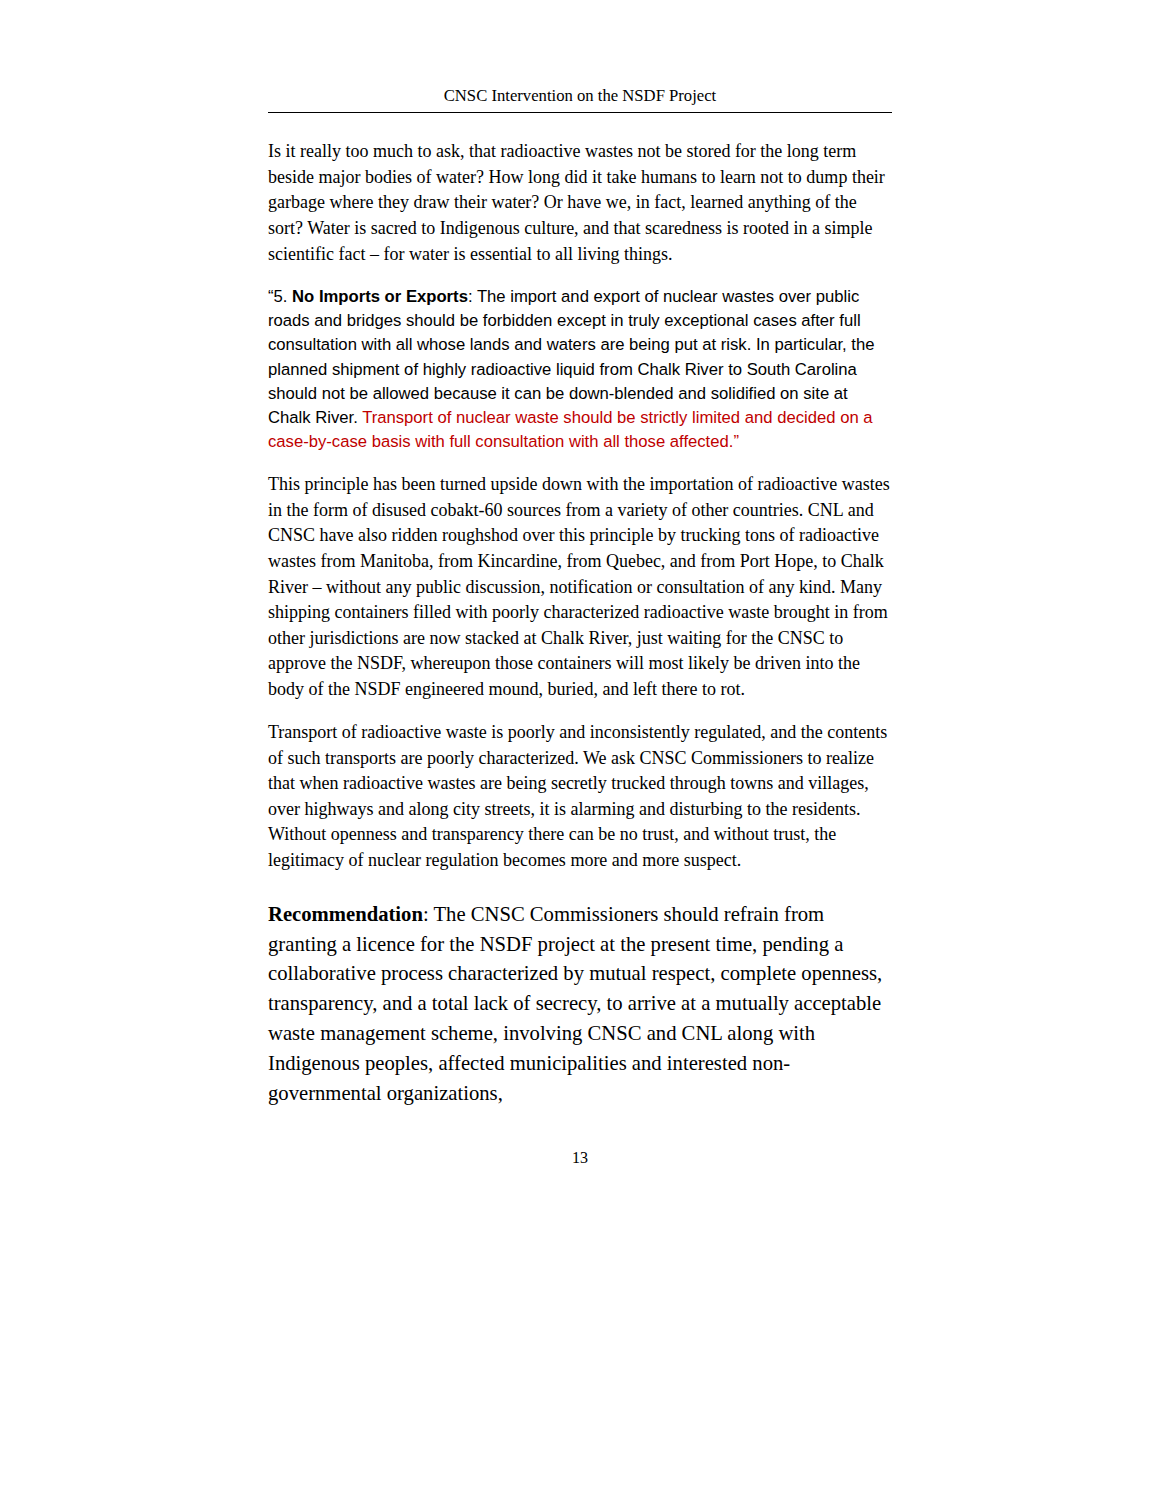CNSC Intervention on the NSDF Project
Is it really too much to ask, that radioactive wastes not be stored for the long term beside major bodies of water? How long did it take humans to learn not to dump their garbage where they draw their water? Or have we, in fact, learned anything of the sort? Water is sacred to Indigenous culture, and that scaredness is rooted in a simple scientific fact – for water is essential to all living things.
“5. No Imports or Exports: The import and export of nuclear wastes over public roads and bridges should be forbidden except in truly exceptional cases after full consultation with all whose lands and waters are being put at risk. In particular, the planned shipment of highly radioactive liquid from Chalk River to South Carolina should not be allowed because it can be down-blended and solidified on site at Chalk River. Transport of nuclear waste should be strictly limited and decided on a case-by-case basis with full consultation with all those affected.”
This principle has been turned upside down with the importation of radioactive wastes in the form of disused cobakt-60 sources from a variety of other countries. CNL and CNSC have also ridden roughshod over this principle by trucking tons of radioactive wastes from Manitoba, from Kincardine, from Quebec, and from Port Hope, to Chalk River – without any public discussion, notification or consultation of any kind. Many shipping containers filled with poorly characterized radioactive waste brought in from other jurisdictions are now stacked at Chalk River, just waiting for the CNSC to approve the NSDF, whereupon those containers will most likely be driven into the body of the NSDF engineered mound, buried, and left there to rot.
Transport of radioactive waste is poorly and inconsistently regulated, and the contents of such transports are poorly characterized. We ask CNSC Commissioners to realize that when radioactive wastes are being secretly trucked through towns and villages, over highways and along city streets, it is alarming and disturbing to the residents. Without openness and transparency there can be no trust, and without trust, the legitimacy of nuclear regulation becomes more and more suspect.
Recommendation: The CNSC Commissioners should refrain from granting a licence for the NSDF project at the present time, pending a collaborative process characterized by mutual respect, complete openness, transparency, and a total lack of secrecy, to arrive at a mutually acceptable waste management scheme, involving CNSC and CNL along with Indigenous peoples, affected municipalities and interested non-governmental organizations,
13